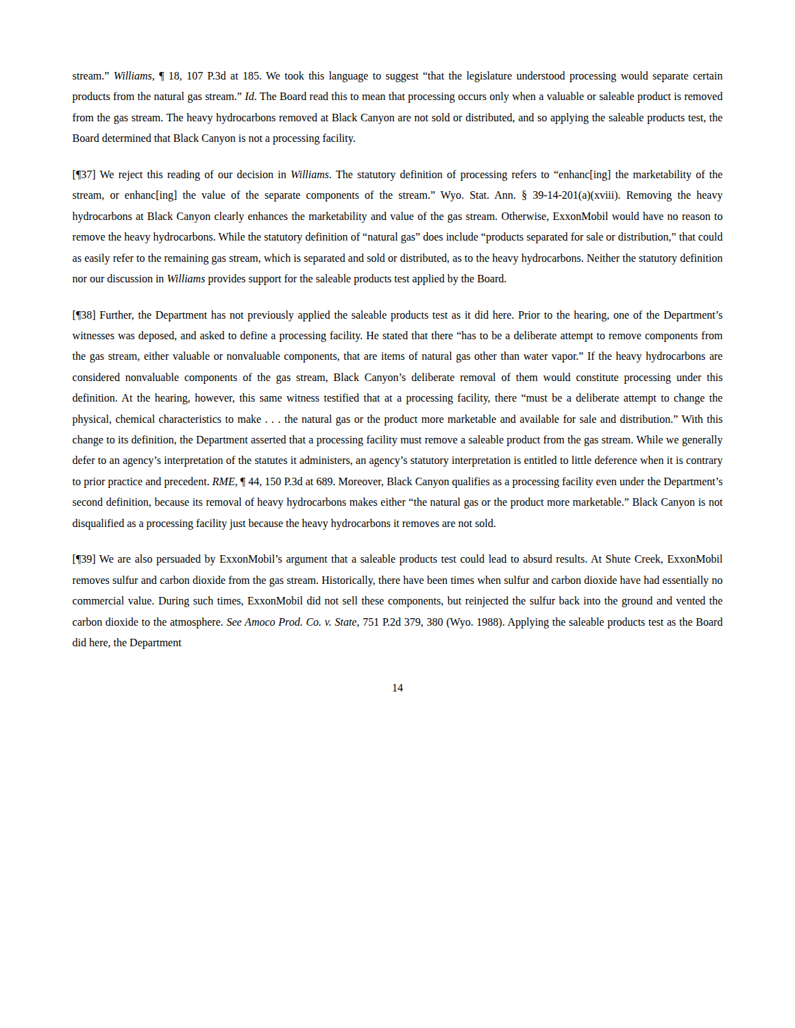stream.” Williams, ¶ 18, 107 P.3d at 185. We took this language to suggest “that the legislature understood processing would separate certain products from the natural gas stream.” Id. The Board read this to mean that processing occurs only when a valuable or saleable product is removed from the gas stream. The heavy hydrocarbons removed at Black Canyon are not sold or distributed, and so applying the saleable products test, the Board determined that Black Canyon is not a processing facility.
[¶37] We reject this reading of our decision in Williams. The statutory definition of processing refers to “enhanc[ing] the marketability of the stream, or enhanc[ing] the value of the separate components of the stream.” Wyo. Stat. Ann. § 39-14-201(a)(xviii). Removing the heavy hydrocarbons at Black Canyon clearly enhances the marketability and value of the gas stream. Otherwise, ExxonMobil would have no reason to remove the heavy hydrocarbons. While the statutory definition of “natural gas” does include “products separated for sale or distribution,” that could as easily refer to the remaining gas stream, which is separated and sold or distributed, as to the heavy hydrocarbons. Neither the statutory definition nor our discussion in Williams provides support for the saleable products test applied by the Board.
[¶38] Further, the Department has not previously applied the saleable products test as it did here. Prior to the hearing, one of the Department’s witnesses was deposed, and asked to define a processing facility. He stated that there “has to be a deliberate attempt to remove components from the gas stream, either valuable or nonvaluable components, that are items of natural gas other than water vapor.” If the heavy hydrocarbons are considered nonvaluable components of the gas stream, Black Canyon’s deliberate removal of them would constitute processing under this definition. At the hearing, however, this same witness testified that at a processing facility, there “must be a deliberate attempt to change the physical, chemical characteristics to make . . . the natural gas or the product more marketable and available for sale and distribution.” With this change to its definition, the Department asserted that a processing facility must remove a saleable product from the gas stream. While we generally defer to an agency’s interpretation of the statutes it administers, an agency’s statutory interpretation is entitled to little deference when it is contrary to prior practice and precedent. RME, ¶ 44, 150 P.3d at 689. Moreover, Black Canyon qualifies as a processing facility even under the Department’s second definition, because its removal of heavy hydrocarbons makes either “the natural gas or the product more marketable.” Black Canyon is not disqualified as a processing facility just because the heavy hydrocarbons it removes are not sold.
[¶39] We are also persuaded by ExxonMobil’s argument that a saleable products test could lead to absurd results. At Shute Creek, ExxonMobil removes sulfur and carbon dioxide from the gas stream. Historically, there have been times when sulfur and carbon dioxide have had essentially no commercial value. During such times, ExxonMobil did not sell these components, but reinjected the sulfur back into the ground and vented the carbon dioxide to the atmosphere. See Amoco Prod. Co. v. State, 751 P.2d 379, 380 (Wyo. 1988). Applying the saleable products test as the Board did here, the Department
14